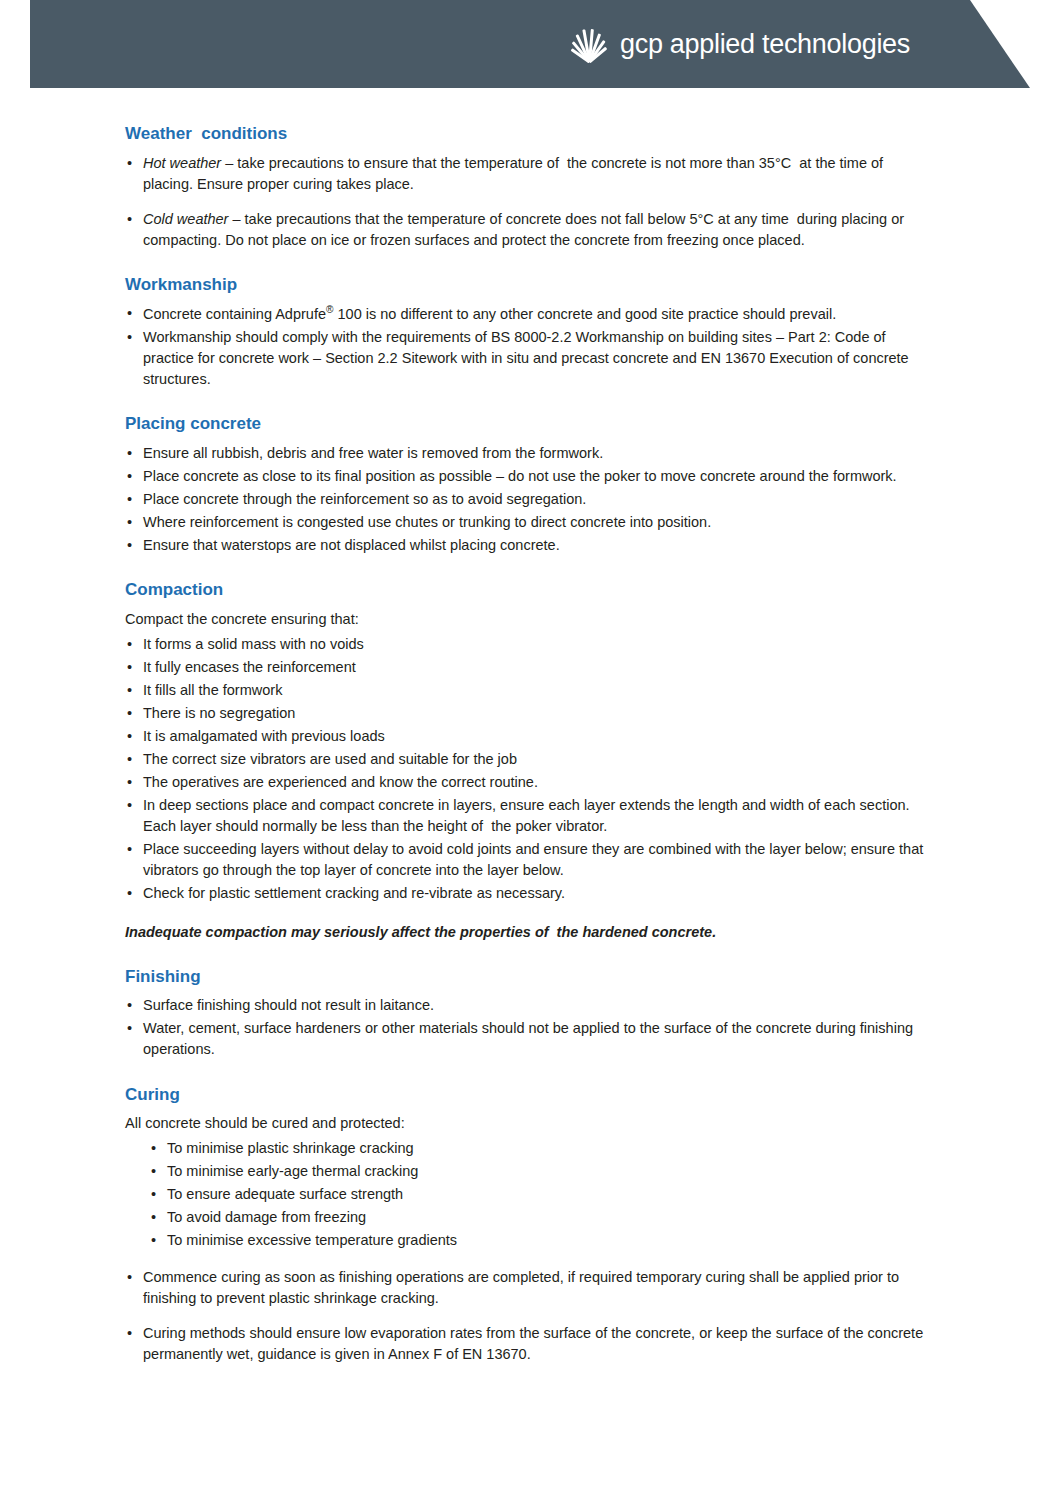gcp applied technologies
Weather conditions
Hot weather – take precautions to ensure that the temperature of the concrete is not more than 35°C at the time of placing. Ensure proper curing takes place.
Cold weather – take precautions that the temperature of concrete does not fall below 5°C at any time during placing or compacting. Do not place on ice or frozen surfaces and protect the concrete from freezing once placed.
Workmanship
Concrete containing Adprufe® 100 is no different to any other concrete and good site practice should prevail.
Workmanship should comply with the requirements of BS 8000-2.2 Workmanship on building sites – Part 2: Code of practice for concrete work – Section 2.2 Sitework with in situ and precast concrete and EN 13670 Execution of concrete structures.
Placing concrete
Ensure all rubbish, debris and free water is removed from the formwork.
Place concrete as close to its final position as possible – do not use the poker to move concrete around the formwork.
Place concrete through the reinforcement so as to avoid segregation.
Where reinforcement is congested use chutes or trunking to direct concrete into position.
Ensure that waterstops are not displaced whilst placing concrete.
Compaction
Compact the concrete ensuring that:
It forms a solid mass with no voids
It fully encases the reinforcement
It fills all the formwork
There is no segregation
It is amalgamated with previous loads
The correct size vibrators are used and suitable for the job
The operatives are experienced and know the correct routine.
In deep sections place and compact concrete in layers, ensure each layer extends the length and width of each section. Each layer should normally be less than the height of the poker vibrator.
Place succeeding layers without delay to avoid cold joints and ensure they are combined with the layer below; ensure that vibrators go through the top layer of concrete into the layer below.
Check for plastic settlement cracking and re-vibrate as necessary.
Inadequate compaction may seriously affect the properties of the hardened concrete.
Finishing
Surface finishing should not result in laitance.
Water, cement, surface hardeners or other materials should not be applied to the surface of the concrete during finishing operations.
Curing
All concrete should be cured and protected:
To minimise plastic shrinkage cracking
To minimise early-age thermal cracking
To ensure adequate surface strength
To avoid damage from freezing
To minimise excessive temperature gradients
Commence curing as soon as finishing operations are completed, if required temporary curing shall be applied prior to finishing to prevent plastic shrinkage cracking.
Curing methods should ensure low evaporation rates from the surface of the concrete, or keep the surface of the concrete permanently wet, guidance is given in Annex F of EN 13670.